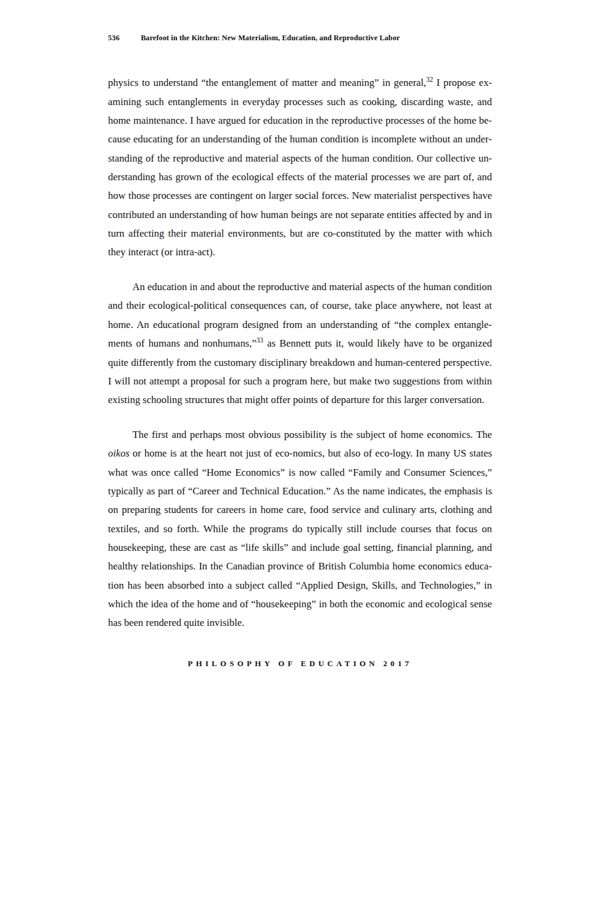536 Barefoot in the Kitchen: New Materialism, Education, and Reproductive Labor
physics to understand “the entanglement of matter and meaning” in general,32 I propose examining such entanglements in everyday processes such as cooking, discarding waste, and home maintenance. I have argued for education in the reproductive processes of the home because educating for an understanding of the human condition is incomplete without an understanding of the reproductive and material aspects of the human condition. Our collective understanding has grown of the ecological effects of the material processes we are part of, and how those processes are contingent on larger social forces. New materialist perspectives have contributed an understanding of how human beings are not separate entities affected by and in turn affecting their material environments, but are co-constituted by the matter with which they interact (or intra-act).
An education in and about the reproductive and material aspects of the human condition and their ecological-political consequences can, of course, take place anywhere, not least at home. An educational program designed from an understanding of “the complex entanglements of humans and nonhumans,”33 as Bennett puts it, would likely have to be organized quite differently from the customary disciplinary breakdown and human-centered perspective. I will not attempt a proposal for such a program here, but make two suggestions from within existing schooling structures that might offer points of departure for this larger conversation.
The first and perhaps most obvious possibility is the subject of home economics. The oikos or home is at the heart not just of eco-nomics, but also of eco-logy. In many US states what was once called “Home Economics” is now called “Family and Consumer Sciences,” typically as part of “Career and Technical Education.” As the name indicates, the emphasis is on preparing students for careers in home care, food service and culinary arts, clothing and textiles, and so forth. While the programs do typically still include courses that focus on housekeeping, these are cast as “life skills” and include goal setting, financial planning, and healthy relationships. In the Canadian province of British Columbia home economics education has been absorbed into a subject called “Applied Design, Skills, and Technologies,” in which the idea of the home and of “housekeeping” in both the economic and ecological sense has been rendered quite invisible.
Philosophy of Education 2017